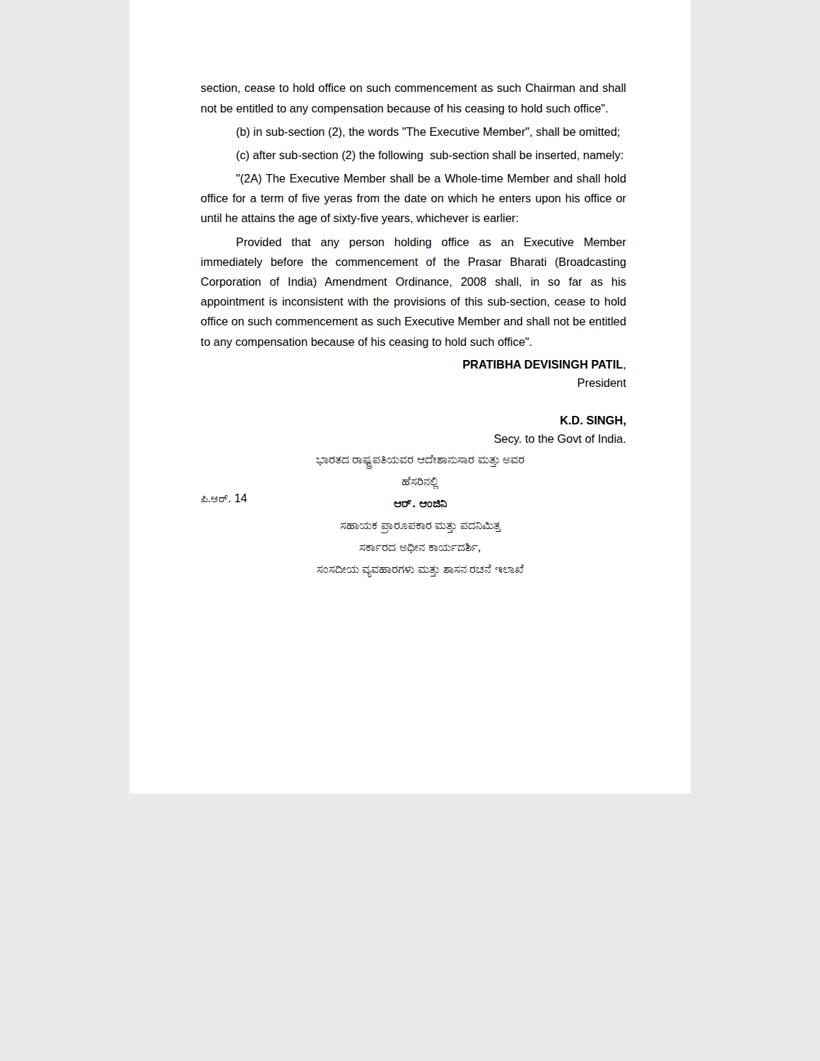section, cease to hold office on such commencement as such Chairman and shall not be entitled to any compensation because of his ceasing to hold such office".
(b) in sub-section (2), the words "The Executive Member", shall be omitted;
(c) after sub-section (2) the following sub-section shall be inserted, namely:
"(2A) The Executive Member shall be a Whole-time Member and shall hold office for a term of five yeras from the date on which he enters upon his office or until he attains the age of sixty-five years, whichever is earlier:
Provided that any person holding office as an Executive Member immediately before the commencement of the Prasar Bharati (Broadcasting Corporation of India) Amendment Ordinance, 2008 shall, in so far as his appointment is inconsistent with the provisions of this sub-section, cease to hold office on such commencement as such Executive Member and shall not be entitled to any compensation because of his ceasing to hold such office".
PRATIBHA DEVISINGH PATIL,
President
K.D. SINGH,
Secy. to the Govt of India.
ಪಿ.ಆರ್. 14
ಭಾರತದ ರಾಷ್ಟ್ರಪತಿಯವರ ಆದೇಶಾನುಸಾರ ಮತ್ತು ಅವರ
ಹೆಸರಿನಲ್ಲಿ
ಆರ್. ಆಂಜಿನಿ
ಸಹಾಯಕ ಪ್ರಾರೂಪಕಾರ ಮತ್ತು ಪದನಿಮಿತ್ತ
ಸರ್ಕಾರದ ಅಧೀನ ಕಾರ್ಯದರ್ಶಿ,
ಸಂಸದೀಯ ವ್ಯವಹಾರಗಳು ಮತ್ತು ಶಾಸನ ರಚನೆ ಇಲಾಖೆ